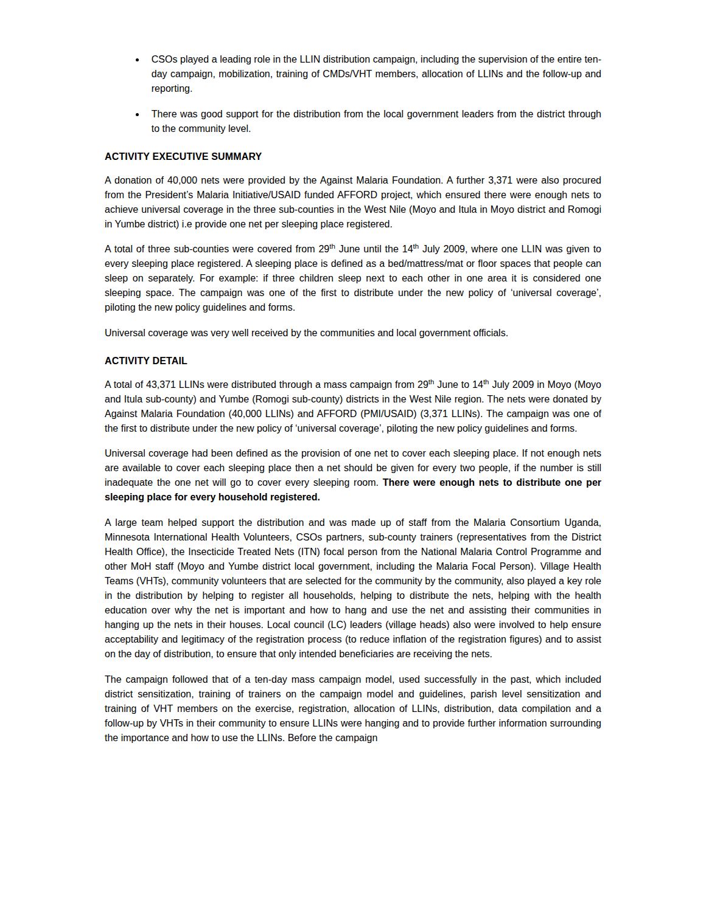CSOs played a leading role in the LLIN distribution campaign, including the supervision of the entire ten-day campaign, mobilization, training of CMDs/VHT members, allocation of LLINs and the follow-up and reporting.
There was good support for the distribution from the local government leaders from the district through to the community level.
Activity Executive Summary
A donation of 40,000 nets were provided by the Against Malaria Foundation. A further 3,371 were also procured from the President’s Malaria Initiative/USAID funded AFFORD project, which ensured there were enough nets to achieve universal coverage in the three sub-counties in the West Nile (Moyo and Itula in Moyo district and Romogi in Yumbe district) i.e provide one net per sleeping place registered.
A total of three sub-counties were covered from 29th June until the 14th July 2009, where one LLIN was given to every sleeping place registered. A sleeping place is defined as a bed/mattress/mat or floor spaces that people can sleep on separately. For example: if three children sleep next to each other in one area it is considered one sleeping space. The campaign was one of the first to distribute under the new policy of ‘universal coverage’, piloting the new policy guidelines and forms.
Universal coverage was very well received by the communities and local government officials.
Activity Detail
A total of 43,371 LLINs were distributed through a mass campaign from 29th June to 14th July 2009 in Moyo (Moyo and Itula sub-county) and Yumbe (Romogi sub-county) districts in the West Nile region. The nets were donated by Against Malaria Foundation (40,000 LLINs) and AFFORD (PMI/USAID) (3,371 LLINs). The campaign was one of the first to distribute under the new policy of ‘universal coverage’, piloting the new policy guidelines and forms.
Universal coverage had been defined as the provision of one net to cover each sleeping place. If not enough nets are available to cover each sleeping place then a net should be given for every two people, if the number is still inadequate the one net will go to cover every sleeping room. There were enough nets to distribute one per sleeping place for every household registered.
A large team helped support the distribution and was made up of staff from the Malaria Consortium Uganda, Minnesota International Health Volunteers, CSOs partners, sub-county trainers (representatives from the District Health Office), the Insecticide Treated Nets (ITN) focal person from the National Malaria Control Programme and other MoH staff (Moyo and Yumbe district local government, including the Malaria Focal Person). Village Health Teams (VHTs), community volunteers that are selected for the community by the community, also played a key role in the distribution by helping to register all households, helping to distribute the nets, helping with the health education over why the net is important and how to hang and use the net and assisting their communities in hanging up the nets in their houses. Local council (LC) leaders (village heads) also were involved to help ensure acceptability and legitimacy of the registration process (to reduce inflation of the registration figures) and to assist on the day of distribution, to ensure that only intended beneficiaries are receiving the nets.
The campaign followed that of a ten-day mass campaign model, used successfully in the past, which included district sensitization, training of trainers on the campaign model and guidelines, parish level sensitization and training of VHT members on the exercise, registration, allocation of LLINs, distribution, data compilation and a follow-up by VHTs in their community to ensure LLINs were hanging and to provide further information surrounding the importance and how to use the LLINs. Before the campaign